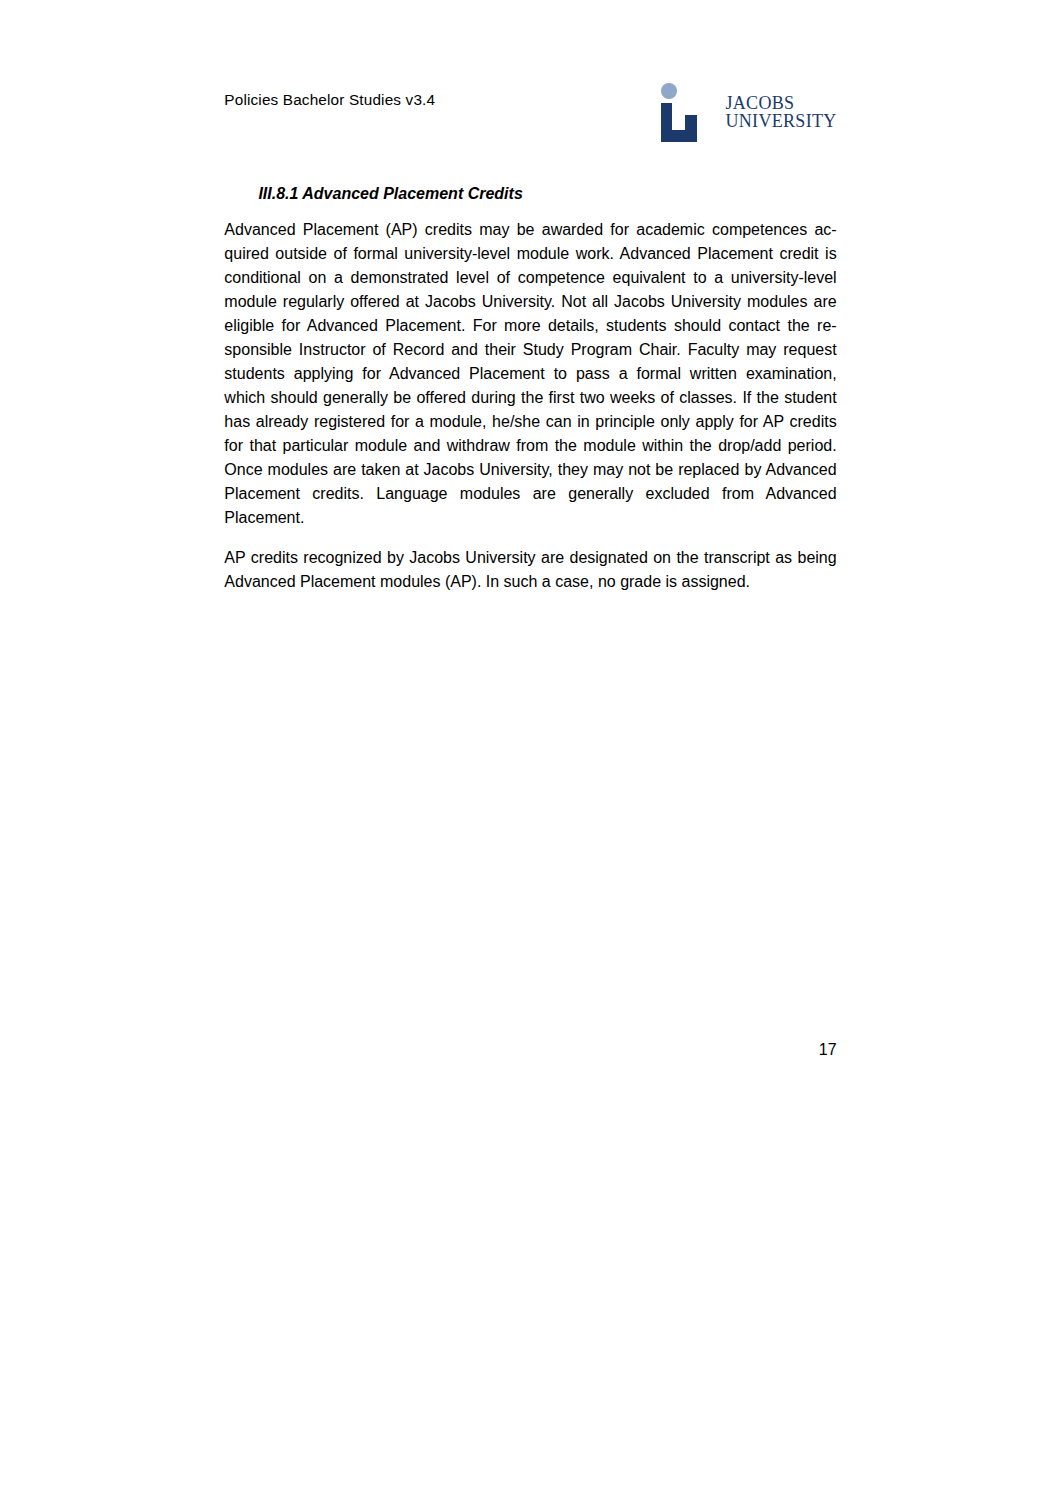Policies Bachelor Studies v3.4
Jacobs University
III.8.1 Advanced Placement Credits
Advanced Placement (AP) credits may be awarded for academic competences acquired outside of formal university-level module work. Advanced Placement credit is conditional on a demonstrated level of competence equivalent to a university-level module regularly offered at Jacobs University. Not all Jacobs University modules are eligible for Advanced Placement. For more details, students should contact the responsible Instructor of Record and their Study Program Chair. Faculty may request students applying for Advanced Placement to pass a formal written examination, which should generally be offered during the first two weeks of classes. If the student has already registered for a module, he/she can in principle only apply for AP credits for that particular module and withdraw from the module within the drop/add period. Once modules are taken at Jacobs University, they may not be replaced by Advanced Placement credits. Language modules are generally excluded from Advanced Placement.
AP credits recognized by Jacobs University are designated on the transcript as being Advanced Placement modules (AP). In such a case, no grade is assigned.
17